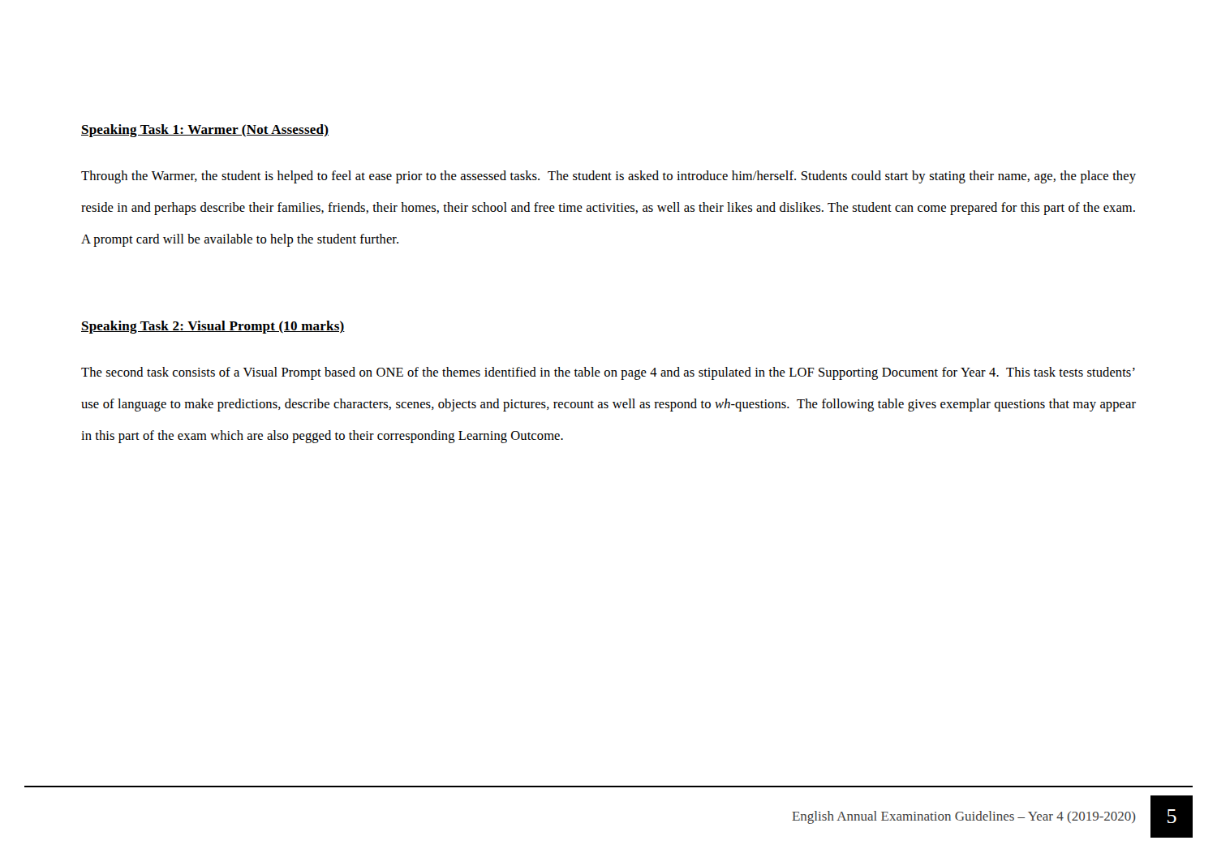Speaking Task 1: Warmer (Not Assessed)
Through the Warmer, the student is helped to feel at ease prior to the assessed tasks. The student is asked to introduce him/herself. Students could start by stating their name, age, the place they reside in and perhaps describe their families, friends, their homes, their school and free time activities, as well as their likes and dislikes. The student can come prepared for this part of the exam. A prompt card will be available to help the student further.
Speaking Task 2: Visual Prompt (10 marks)
The second task consists of a Visual Prompt based on ONE of the themes identified in the table on page 4 and as stipulated in the LOF Supporting Document for Year 4. This task tests students’ use of language to make predictions, describe characters, scenes, objects and pictures, recount as well as respond to wh-questions. The following table gives exemplar questions that may appear in this part of the exam which are also pegged to their corresponding Learning Outcome.
English Annual Examination Guidelines – Year 4 (2019-2020) 5